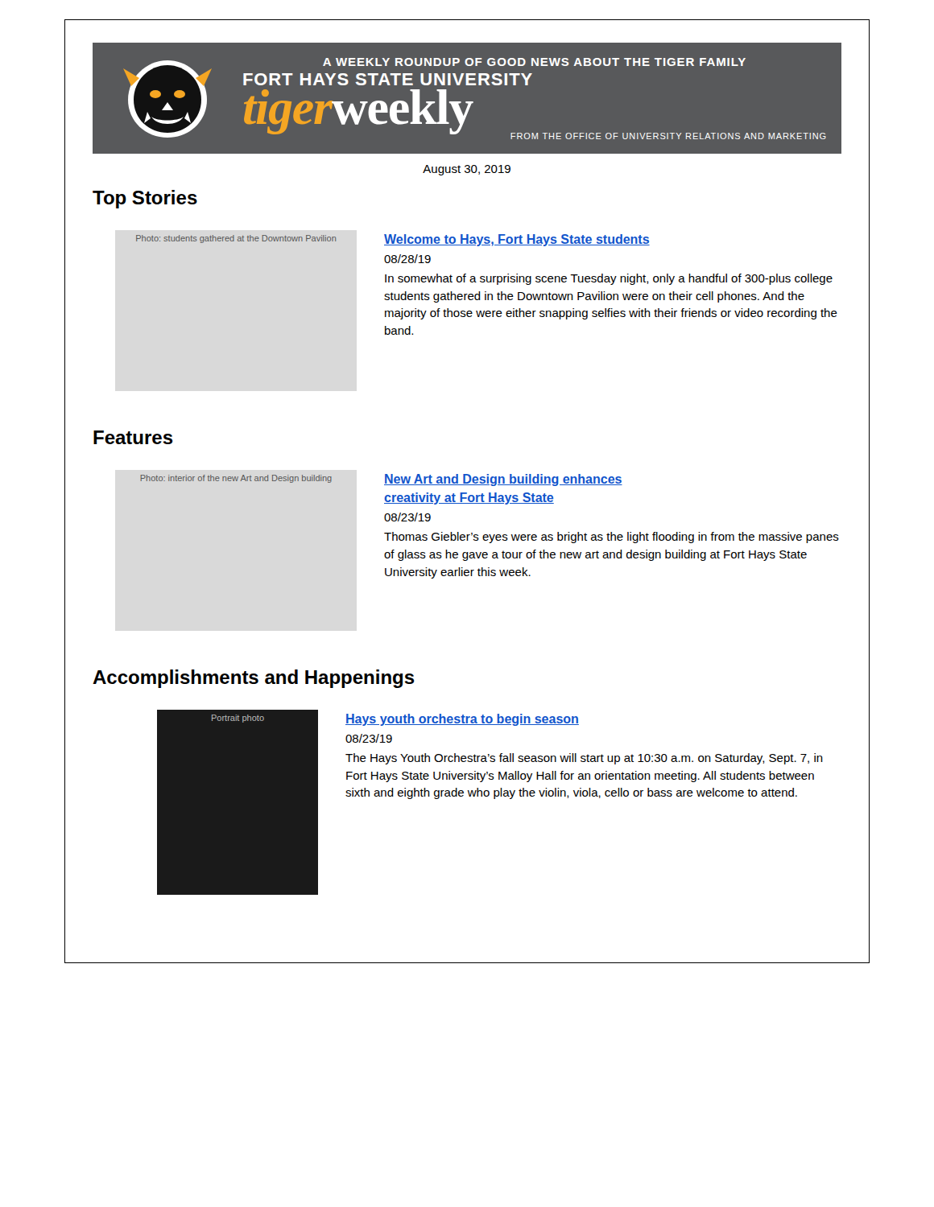Tiger head logo
A weekly roundup of good news about the Tiger family
Fort Hays State University
tiger weekly
From the Office of University Relations and Marketing
August 30, 2019
Top Stories
Photo: students gathered at the Downtown Pavilion
Welcome to Hays, Fort Hays State students 08/28/19
In somewhat of a surprising scene Tuesday night, only a handful of 300-plus college students gathered in the Downtown Pavilion were on their cell phones. And the majority of those were either snapping selfies with their friends or video recording the band.
Features
Photo: interior of the new Art and Design building
New Art and Design building enhances
creativity at Fort Hays State 08/23/19
Thomas Giebler’s eyes were as bright as the light flooding in from the massive panes of glass as he gave a tour of the new art and design building at Fort Hays State University earlier this week.
Accomplishments and Happenings
Portrait photo
Hays youth orchestra to begin season 08/23/19
The Hays Youth Orchestra’s fall season will start up at 10:30 a.m. on Saturday, Sept. 7, in Fort Hays State University’s Malloy Hall for an orientation meeting. All students between sixth and eighth grade who play the violin, viola, cello or bass are welcome to attend.